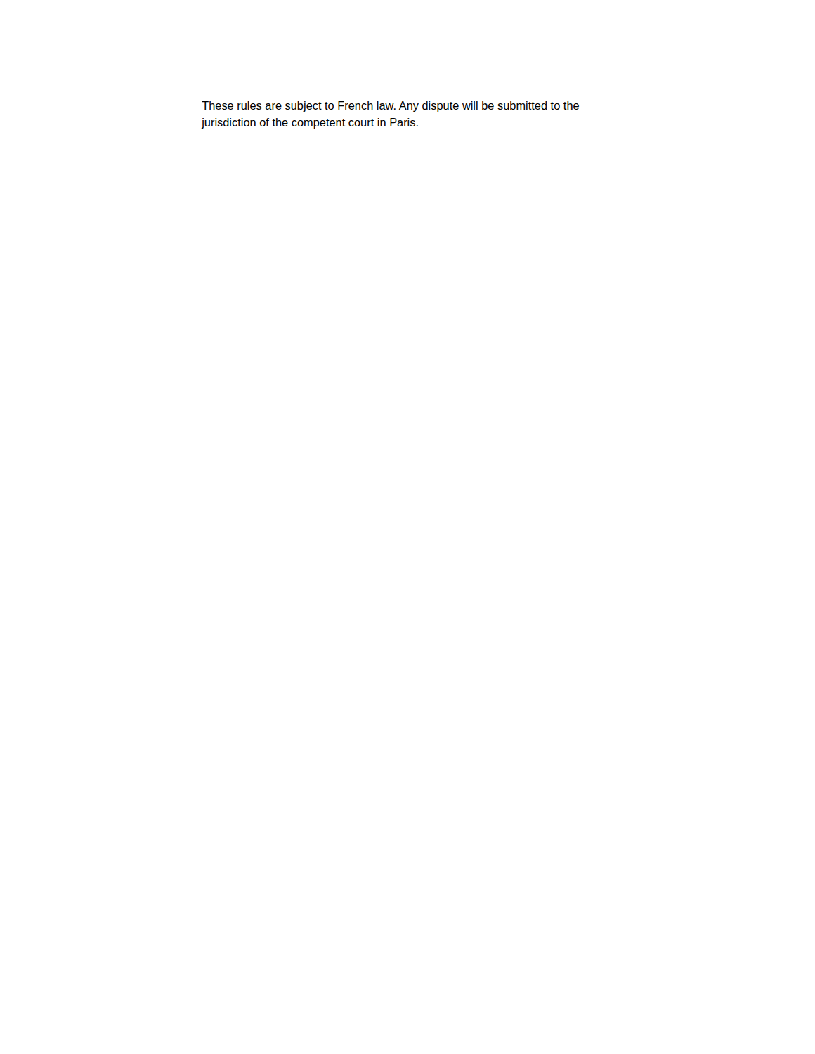These rules are subject to French law. Any dispute will be submitted to the jurisdiction of the competent court in Paris.